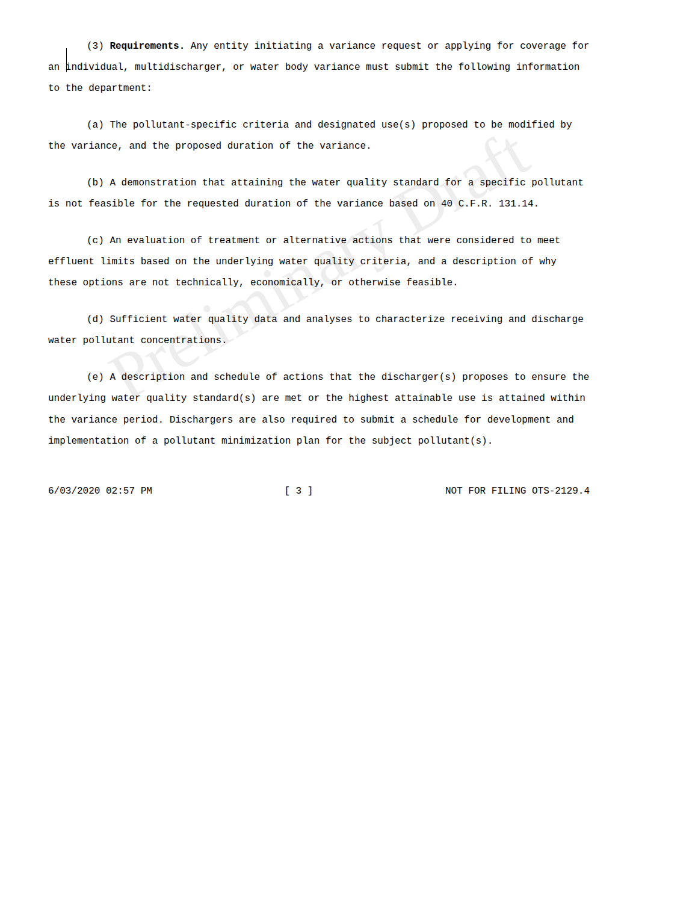Preliminary Draft
(3) Requirements. Any entity initiating a variance request or applying for coverage for an individual, multidischarger, or water body variance must submit the following information to the department:
(a) The pollutant-specific criteria and designated use(s) proposed to be modified by the variance, and the proposed duration of the variance.
(b) A demonstration that attaining the water quality standard for a specific pollutant is not feasible for the requested duration of the variance based on 40 C.F.R. 131.14.
(c) An evaluation of treatment or alternative actions that were considered to meet effluent limits based on the underlying water quality criteria, and a description of why these options are not technically, economically, or otherwise feasible.
(d) Sufficient water quality data and analyses to characterize receiving and discharge water pollutant concentrations.
(e) A description and schedule of actions that the discharger(s) proposes to ensure the underlying water quality standard(s) are met or the highest attainable use is attained within the variance period. Dischargers are also required to submit a schedule for development and implementation of a pollutant minimization plan for the subject pollutant(s).
6/03/2020 02:57 PM [ 3 ] NOT FOR FILING OTS-2129.4